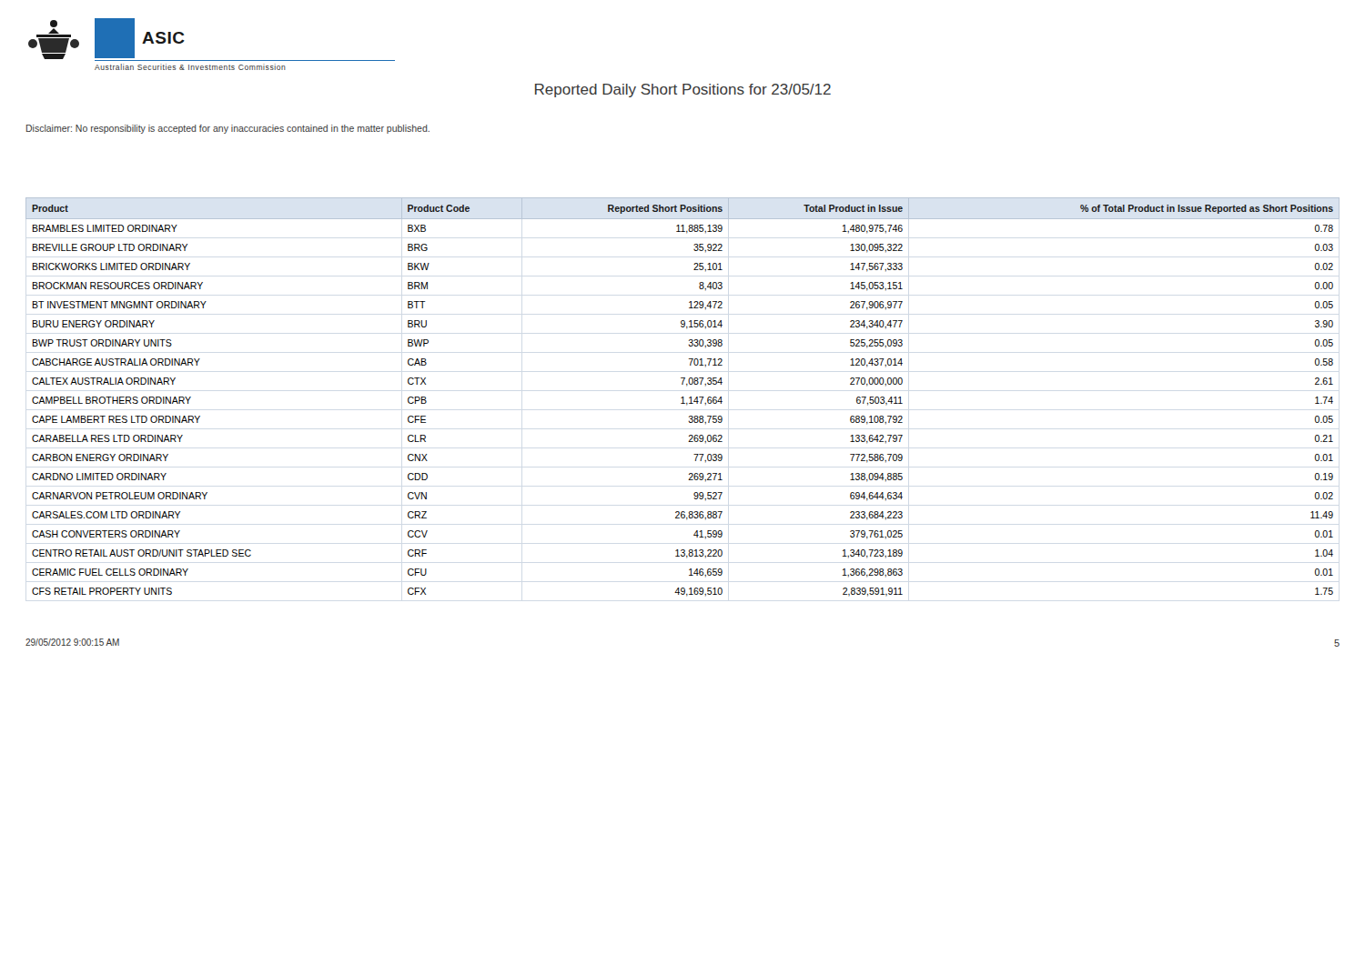ASIC
Australian Securities & Investments Commission
Reported Daily Short Positions for 23/05/12
Disclaimer: No responsibility is accepted for any inaccuracies contained in the matter published.
| Product | Product Code | Reported Short Positions | Total Product in Issue | % of Total Product in Issue Reported as Short Positions |
| --- | --- | --- | --- | --- |
| BRAMBLES LIMITED ORDINARY | BXB | 11,885,139 | 1,480,975,746 | 0.78 |
| BREVILLE GROUP LTD ORDINARY | BRG | 35,922 | 130,095,322 | 0.03 |
| BRICKWORKS LIMITED ORDINARY | BKW | 25,101 | 147,567,333 | 0.02 |
| BROCKMAN RESOURCES ORDINARY | BRM | 8,403 | 145,053,151 | 0.00 |
| BT INVESTMENT MNGMNT ORDINARY | BTT | 129,472 | 267,906,977 | 0.05 |
| BURU ENERGY ORDINARY | BRU | 9,156,014 | 234,340,477 | 3.90 |
| BWP TRUST ORDINARY UNITS | BWP | 330,398 | 525,255,093 | 0.05 |
| CABCHARGE AUSTRALIA ORDINARY | CAB | 701,712 | 120,437,014 | 0.58 |
| CALTEX AUSTRALIA ORDINARY | CTX | 7,087,354 | 270,000,000 | 2.61 |
| CAMPBELL BROTHERS ORDINARY | CPB | 1,147,664 | 67,503,411 | 1.74 |
| CAPE LAMBERT RES LTD ORDINARY | CFE | 388,759 | 689,108,792 | 0.05 |
| CARABELLA RES LTD ORDINARY | CLR | 269,062 | 133,642,797 | 0.21 |
| CARBON ENERGY ORDINARY | CNX | 77,039 | 772,586,709 | 0.01 |
| CARDNO LIMITED ORDINARY | CDD | 269,271 | 138,094,885 | 0.19 |
| CARNARVON PETROLEUM ORDINARY | CVN | 99,527 | 694,644,634 | 0.02 |
| CARSALES.COM LTD ORDINARY | CRZ | 26,836,887 | 233,684,223 | 11.49 |
| CASH CONVERTERS ORDINARY | CCV | 41,599 | 379,761,025 | 0.01 |
| CENTRO RETAIL AUST ORD/UNIT STAPLED SEC | CRF | 13,813,220 | 1,340,723,189 | 1.04 |
| CERAMIC FUEL CELLS ORDINARY | CFU | 146,659 | 1,366,298,863 | 0.01 |
| CFS RETAIL PROPERTY UNITS | CFX | 49,169,510 | 2,839,591,911 | 1.75 |
29/05/2012 9:00:15 AM
5